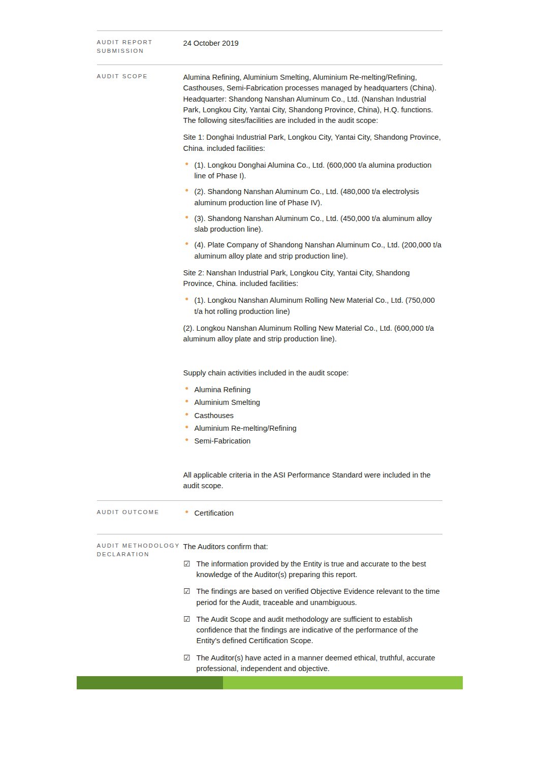| Audit Report Submission | 24 October 2019 |
| Audit Scope | Alumina Refining, Aluminium Smelting, Aluminium Re-melting/Refining, Casthouses, Semi-Fabrication processes managed by headquarters (China). Headquarter: Shandong Nanshan Aluminum Co., Ltd. (Nanshan Industrial Park, Longkou City, Yantai City, Shandong Province, China), H.Q. functions. The following sites/facilities are included in the audit scope: Site 1: Donghai Industrial Park, Longkou City, Yantai City, Shandong Province, China. included facilities: (1). Longkou Donghai Alumina Co., Ltd. (600,000 t/a alumina production line of Phase I). (2). Shandong Nanshan Aluminum Co., Ltd. (480,000 t/a electrolysis aluminum production line of Phase IV). (3). Shandong Nanshan Aluminum Co., Ltd. (450,000 t/a aluminum alloy slab production line). (4). Plate Company of Shandong Nanshan Aluminum Co., Ltd. (200,000 t/a aluminum alloy plate and strip production line). Site 2: Nanshan Industrial Park, Longkou City, Yantai City, Shandong Province, China. included facilities: (1). Longkou Nanshan Aluminum Rolling New Material Co., Ltd. (750,000 t/a hot rolling production line) (2). Longkou Nanshan Aluminum Rolling New Material Co., Ltd. (600,000 t/a aluminum alloy plate and strip production line). Supply chain activities included in the audit scope: Alumina Refining Aluminium Smelting Casthouses Aluminium Re-melting/Refining Semi-Fabrication All applicable criteria in the ASI Performance Standard were included in the audit scope. |
| Audit Outcome | Certification |
| Audit Methodology Declaration | The Auditors confirm that: The information provided by the Entity is true and accurate to the best knowledge of the Auditor(s) preparing this report. The findings are based on verified Objective Evidence relevant to the time period for the Audit, traceable and unambiguous. The Audit Scope and audit methodology are sufficient to establish confidence that the findings are indicative of the performance of the Entity's defined Certification Scope. The Auditor(s) have acted in a manner deemed ethical, truthful, accurate professional, independent and objective. |